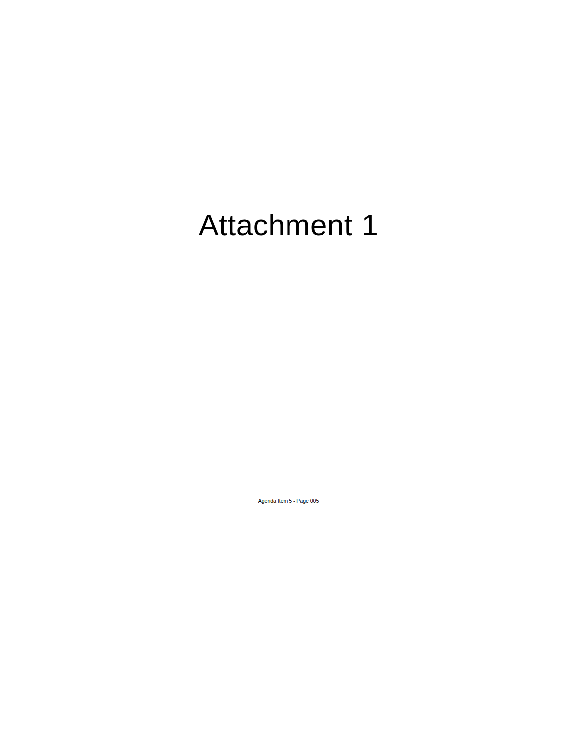Attachment 1
Agenda Item 5 - Page 005